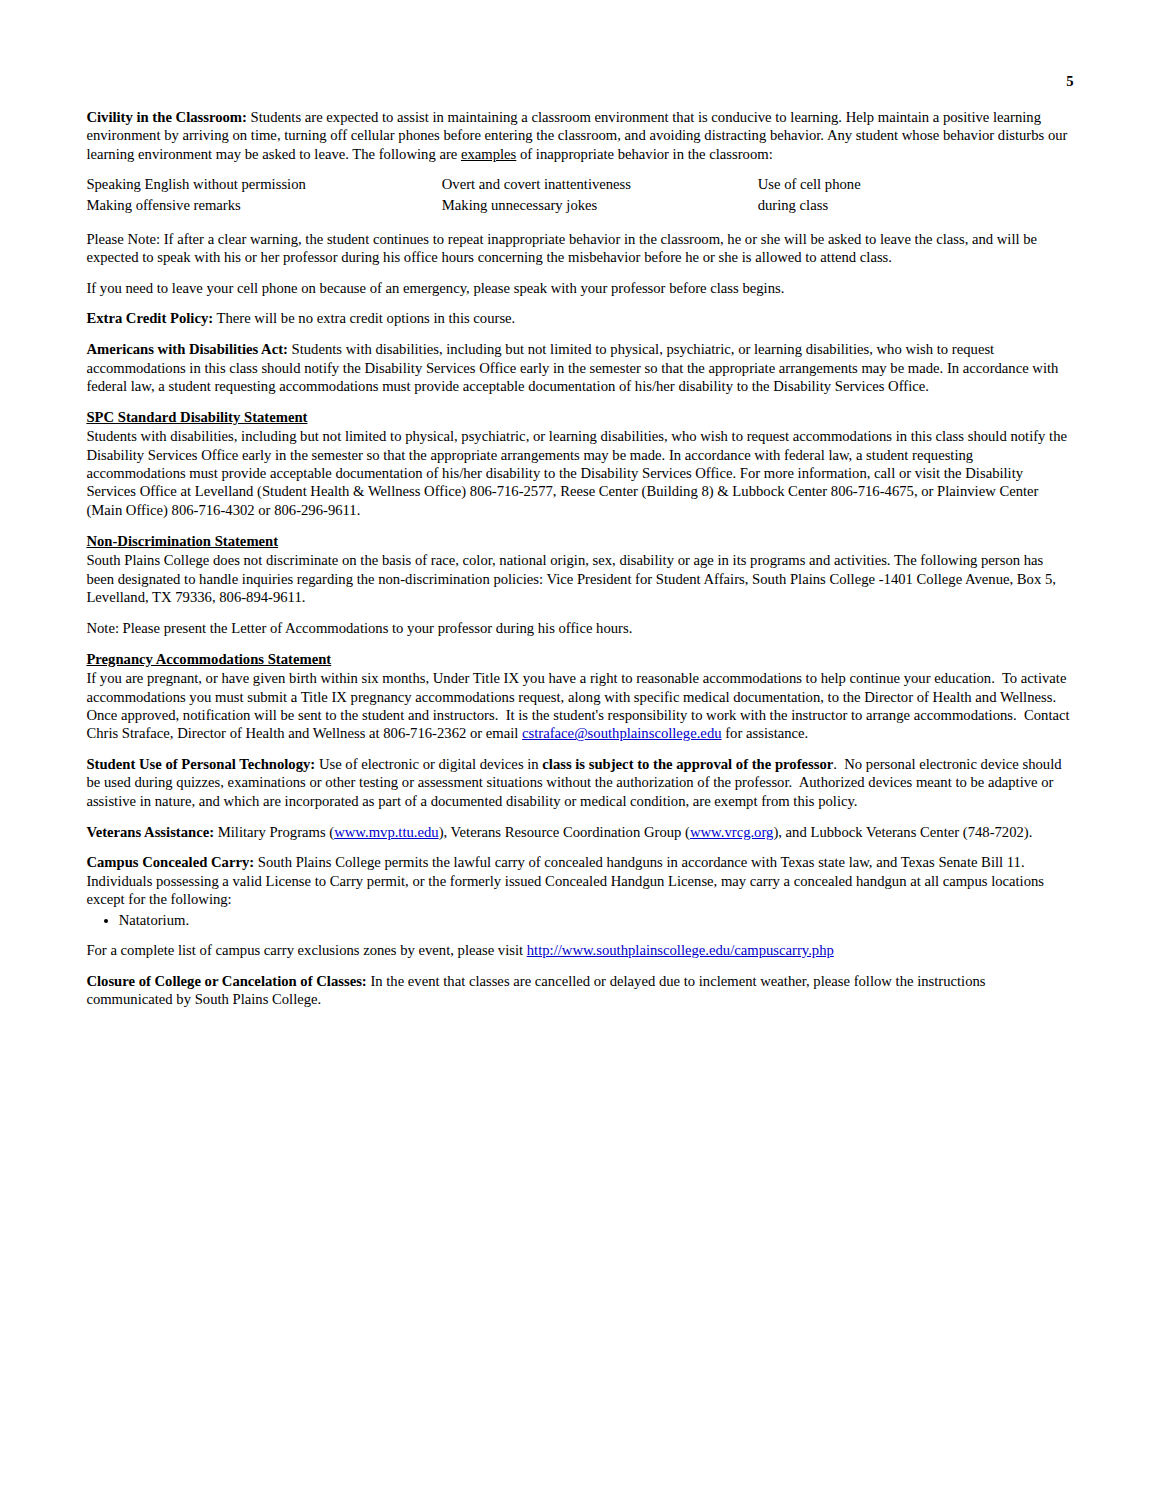5
Civility in the Classroom: Students are expected to assist in maintaining a classroom environment that is conducive to learning. Help maintain a positive learning environment by arriving on time, turning off cellular phones before entering the classroom, and avoiding distracting behavior. Any student whose behavior disturbs our learning environment may be asked to leave. The following are examples of inappropriate behavior in the classroom:
| Speaking English without permission | Overt and covert inattentiveness | Use of cell phone |
| Making offensive remarks | Making unnecessary jokes | during class |
Please Note: If after a clear warning, the student continues to repeat inappropriate behavior in the classroom, he or she will be asked to leave the class, and will be expected to speak with his or her professor during his office hours concerning the misbehavior before he or she is allowed to attend class.
If you need to leave your cell phone on because of an emergency, please speak with your professor before class begins.
Extra Credit Policy: There will be no extra credit options in this course.
Americans with Disabilities Act: Students with disabilities, including but not limited to physical, psychiatric, or learning disabilities, who wish to request accommodations in this class should notify the Disability Services Office early in the semester so that the appropriate arrangements may be made. In accordance with federal law, a student requesting accommodations must provide acceptable documentation of his/her disability to the Disability Services Office.
SPC Standard Disability Statement
Students with disabilities, including but not limited to physical, psychiatric, or learning disabilities, who wish to request accommodations in this class should notify the Disability Services Office early in the semester so that the appropriate arrangements may be made. In accordance with federal law, a student requesting accommodations must provide acceptable documentation of his/her disability to the Disability Services Office. For more information, call or visit the Disability Services Office at Levelland (Student Health & Wellness Office) 806-716-2577, Reese Center (Building 8) & Lubbock Center 806-716-4675, or Plainview Center (Main Office) 806-716-4302 or 806-296-9611.
Non-Discrimination Statement
South Plains College does not discriminate on the basis of race, color, national origin, sex, disability or age in its programs and activities. The following person has been designated to handle inquiries regarding the non-discrimination policies: Vice President for Student Affairs, South Plains College -1401 College Avenue, Box 5, Levelland, TX 79336, 806-894-9611.
Note: Please present the Letter of Accommodations to your professor during his office hours.
Pregnancy Accommodations Statement
If you are pregnant, or have given birth within six months, Under Title IX you have a right to reasonable accommodations to help continue your education. To activate accommodations you must submit a Title IX pregnancy accommodations request, along with specific medical documentation, to the Director of Health and Wellness. Once approved, notification will be sent to the student and instructors. It is the student's responsibility to work with the instructor to arrange accommodations. Contact Chris Straface, Director of Health and Wellness at 806-716-2362 or email cstraface@southplainscollege.edu for assistance.
Student Use of Personal Technology: Use of electronic or digital devices in class is subject to the approval of the professor. No personal electronic device should be used during quizzes, examinations or other testing or assessment situations without the authorization of the professor. Authorized devices meant to be adaptive or assistive in nature, and which are incorporated as part of a documented disability or medical condition, are exempt from this policy.
Veterans Assistance: Military Programs (www.mvp.ttu.edu), Veterans Resource Coordination Group (www.vrcg.org), and Lubbock Veterans Center (748-7202).
Campus Concealed Carry: South Plains College permits the lawful carry of concealed handguns in accordance with Texas state law, and Texas Senate Bill 11. Individuals possessing a valid License to Carry permit, or the formerly issued Concealed Handgun License, may carry a concealed handgun at all campus locations except for the following:
Natatorium.
For a complete list of campus carry exclusions zones by event, please visit http://www.southplainscollege.edu/campuscarry.php
Closure of College or Cancelation of Classes: In the event that classes are cancelled or delayed due to inclement weather, please follow the instructions communicated by South Plains College.